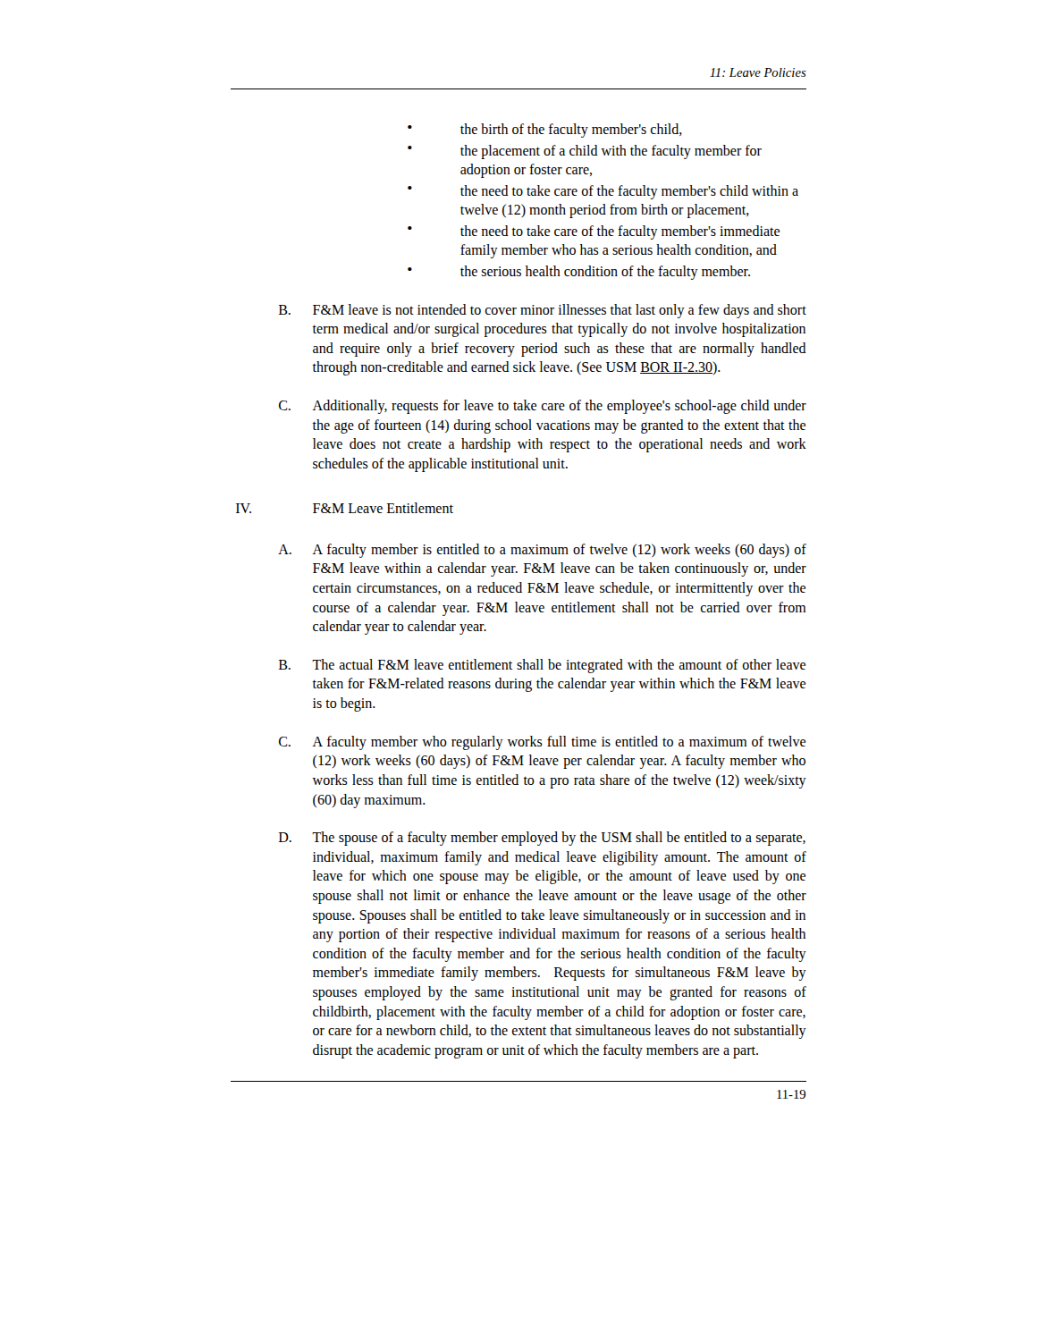11: Leave Policies
the birth of the faculty member's child,
the placement of a child with the faculty member for adoption or foster care,
the need to take care of the faculty member's child within a twelve (12) month period from birth or placement,
the need to take care of the faculty member's immediate family member who has a serious health condition, and
the serious health condition of the faculty member.
B.
F&M leave is not intended to cover minor illnesses that last only a few days and short term medical and/or surgical procedures that typically do not involve hospitalization and require only a brief recovery period such as these that are normally handled through non-creditable and earned sick leave. (See USM BOR II-2.30).
C.
Additionally, requests for leave to take care of the employee's school-age child under the age of fourteen (14) during school vacations may be granted to the extent that the leave does not create a hardship with respect to the operational needs and work schedules of the applicable institutional unit.
IV.
F&M Leave Entitlement
A.
A faculty member is entitled to a maximum of twelve (12) work weeks (60 days) of F&M leave within a calendar year. F&M leave can be taken continuously or, under certain circumstances, on a reduced F&M leave schedule, or intermittently over the course of a calendar year. F&M leave entitlement shall not be carried over from calendar year to calendar year.
B.
The actual F&M leave entitlement shall be integrated with the amount of other leave taken for F&M-related reasons during the calendar year within which the F&M leave is to begin.
C.
A faculty member who regularly works full time is entitled to a maximum of twelve (12) work weeks (60 days) of F&M leave per calendar year. A faculty member who works less than full time is entitled to a pro rata share of the twelve (12) week/sixty (60) day maximum.
D.
The spouse of a faculty member employed by the USM shall be entitled to a separate, individual, maximum family and medical leave eligibility amount. The amount of leave for which one spouse may be eligible, or the amount of leave used by one spouse shall not limit or enhance the leave amount or the leave usage of the other spouse. Spouses shall be entitled to take leave simultaneously or in succession and in any portion of their respective individual maximum for reasons of a serious health condition of the faculty member and for the serious health condition of the faculty member's immediate family members. Requests for simultaneous F&M leave by spouses employed by the same institutional unit may be granted for reasons of childbirth, placement with the faculty member of a child for adoption or foster care, or care for a newborn child, to the extent that simultaneous leaves do not substantially disrupt the academic program or unit of which the faculty members are a part.
11-19